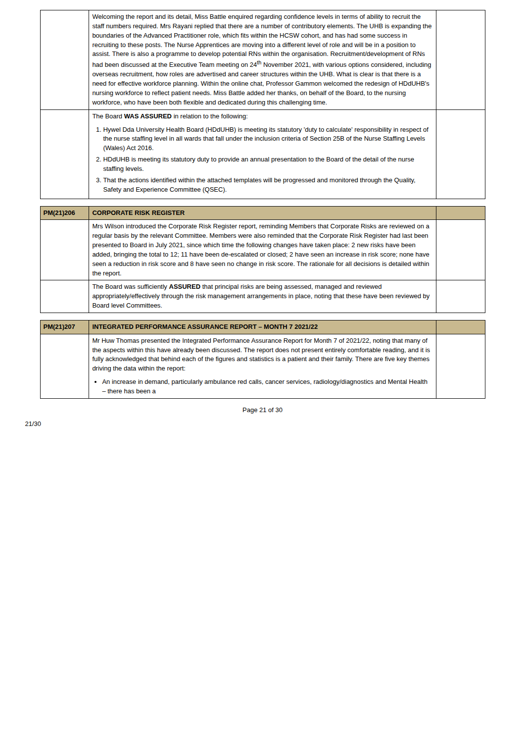| | Welcoming the report and its detail, Miss Battle enquired regarding confidence levels in terms of ability to recruit the staff numbers required. Mrs Rayani replied that there are a number of contributory elements. The UHB is expanding the boundaries of the Advanced Practitioner role, which fits within the HCSW cohort, and has had some success in recruiting to these posts. The Nurse Apprentices are moving into a different level of role and will be in a position to assist. There is also a programme to develop potential RNs within the organisation. Recruitment/development of RNs had been discussed at the Executive Team meeting on 24 th November 2021, with various options considered, including overseas recruitment, how roles are advertised and career structures within the UHB. What is clear is that there is a need for effective workforce planning. Within the online chat, Professor Gammon welcomed the redesign of HDdUHB's nursing workforce to reflect patient needs. Miss Battle added her thanks, on behalf of the Board, to the nursing workforce, who have been both flexible and dedicated during this challenging time. | |
| | The Board WAS ASSURED in relation to the following: Hywel Dda University Health Board (HDdUHB) is meeting its statutory 'duty to calculate' responsibility in respect of the nurse staffing level in all wards that fall under the inclusion criteria of Section 25B of the Nurse Staffing Levels (Wales) Act 2016. HDdUHB is meeting its statutory duty to provide an annual presentation to the Board of the detail of the nurse staffing levels. That the actions identified within the attached templates will be progressed and monitored through the Quality, Safety and Experience Committee (QSEC). | |
| PM(21)206 | CORPORATE RISK REGISTER | |
| | Mrs Wilson introduced the Corporate Risk Register report, reminding Members that Corporate Risks are reviewed on a regular basis by the relevant Committee. Members were also reminded that the Corporate Risk Register had last been presented to Board in July 2021, since which time the following changes have taken place: 2 new risks have been added, bringing the total to 12; 11 have been de-escalated or closed; 2 have seen an increase in risk score; none have seen a reduction in risk score and 8 have seen no change in risk score. The rationale for all decisions is detailed within the report. | |
| | The Board was sufficiently ASSURED that principal risks are being assessed, managed and reviewed appropriately/effectively through the risk management arrangements in place, noting that these have been reviewed by Board level Committees. | |
| PM(21)207 | INTEGRATED PERFORMANCE ASSURANCE REPORT – MONTH 7 2021/22 | |
| | Mr Huw Thomas presented the Integrated Performance Assurance Report for Month 7 of 2021/22, noting that many of the aspects within this have already been discussed. The report does not present entirely comfortable reading, and it is fully acknowledged that behind each of the figures and statistics is a patient and their family. There are five key themes driving the data within the report: An increase in demand, particularly ambulance red calls, cancer services, radiology/diagnostics and Mental Health – there has been a | |
Page 21 of 30
21/30